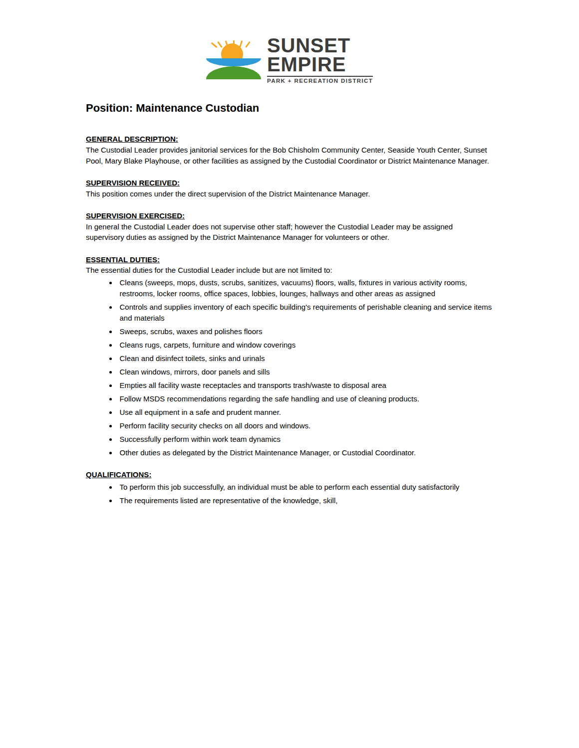SUNSET EMPIRE PARK + RECREATION DISTRICT
Position: Maintenance Custodian
General Description:
The Custodial Leader provides janitorial services for the Bob Chisholm Community Center, Seaside Youth Center, Sunset Pool, Mary Blake Playhouse, or other facilities as assigned by the Custodial Coordinator or District Maintenance Manager.
Supervision Received:
This position comes under the direct supervision of the District Maintenance Manager.
Supervision Exercised:
In general the Custodial Leader does not supervise other staff; however the Custodial Leader may be assigned supervisory duties as assigned by the District Maintenance Manager for volunteers or other.
Essential Duties:
The essential duties for the Custodial Leader include but are not limited to:
Cleans (sweeps, mops, dusts, scrubs, sanitizes, vacuums) floors, walls, fixtures in various activity rooms, restrooms, locker rooms, office spaces, lobbies, lounges, hallways and other areas as assigned
Controls and supplies inventory of each specific building's requirements of perishable cleaning and service items and materials
Sweeps, scrubs, waxes and polishes floors
Cleans rugs, carpets, furniture and window coverings
Clean and disinfect toilets, sinks and urinals
Clean windows, mirrors, door panels and sills
Empties all facility waste receptacles and transports trash/waste to disposal area
Follow MSDS recommendations regarding the safe handling and use of cleaning products.
Use all equipment in a safe and prudent manner.
Perform facility security checks on all doors and windows.
Successfully perform within work team dynamics
Other duties as delegated by the District Maintenance Manager, or Custodial Coordinator.
Qualifications:
To perform this job successfully, an individual must be able to perform each essential duty satisfactorily
The requirements listed are representative of the knowledge, skill,